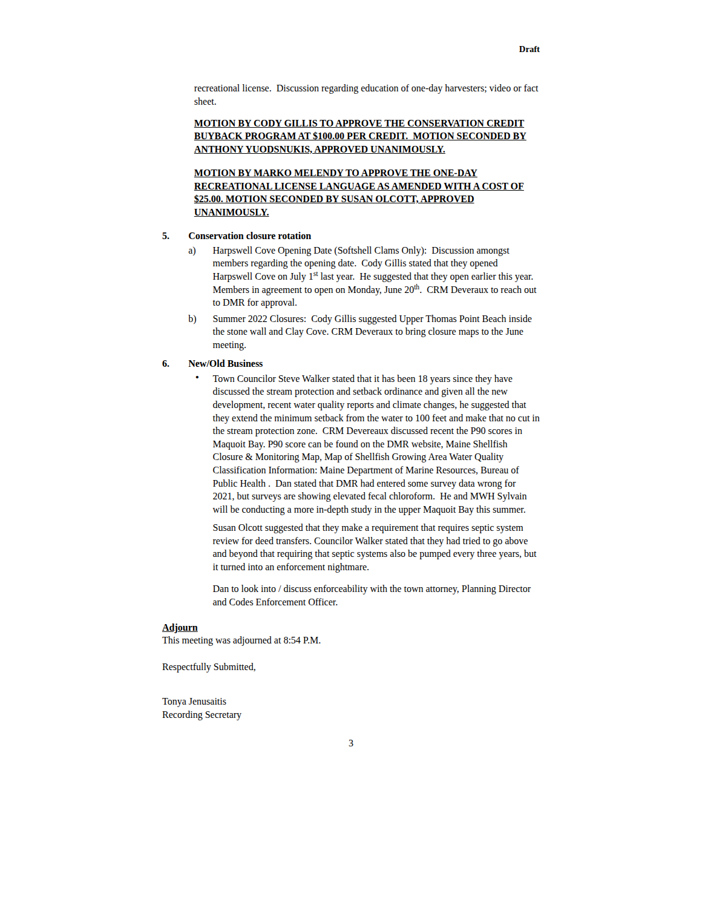Draft
recreational license. Discussion regarding education of one-day harvesters; video or fact sheet.
MOTION BY CODY GILLIS TO APPROVE THE CONSERVATION CREDIT BUYBACK PROGRAM AT $100.00 PER CREDIT. MOTION SECONDED BY ANTHONY YUODSNUKIS, APPROVED UNANIMOUSLY.
MOTION BY MARKO MELENDY TO APPROVE THE ONE-DAY RECREATIONAL LICENSE LANGUAGE AS AMENDED WITH A COST OF $25.00. MOTION SECONDED BY SUSAN OLCOTT, APPROVED UNANIMOUSLY.
Conservation closure rotation
Harpswell Cove Opening Date (Softshell Clams Only): Discussion amongst members regarding the opening date. Cody Gillis stated that they opened Harpswell Cove on July 1st last year. He suggested that they open earlier this year. Members in agreement to open on Monday, June 20th. CRM Deveraux to reach out to DMR for approval.
Summer 2022 Closures: Cody Gillis suggested Upper Thomas Point Beach inside the stone wall and Clay Cove. CRM Deveraux to bring closure maps to the June meeting.
New/Old Business
Town Councilor Steve Walker stated that it has been 18 years since they have discussed the stream protection and setback ordinance and given all the new development, recent water quality reports and climate changes, he suggested that they extend the minimum setback from the water to 100 feet and make that no cut in the stream protection zone. CRM Devereaux discussed recent the P90 scores in Maquoit Bay. P90 score can be found on the DMR website, Maine Shellfish Closure & Monitoring Map, Map of Shellfish Growing Area Water Quality Classification Information: Maine Department of Marine Resources, Bureau of Public Health . Dan stated that DMR had entered some survey data wrong for 2021, but surveys are showing elevated fecal chloroform. He and MWH Sylvain will be conducting a more in-depth study in the upper Maquoit Bay this summer.
Susan Olcott suggested that they make a requirement that requires septic system review for deed transfers. Councilor Walker stated that they had tried to go above and beyond that requiring that septic systems also be pumped every three years, but it turned into an enforcement nightmare.
Dan to look into / discuss enforceability with the town attorney, Planning Director and Codes Enforcement Officer.
Adjourn
This meeting was adjourned at 8:54 P.M.
Respectfully Submitted,
Tonya Jenusaitis
Recording Secretary
3